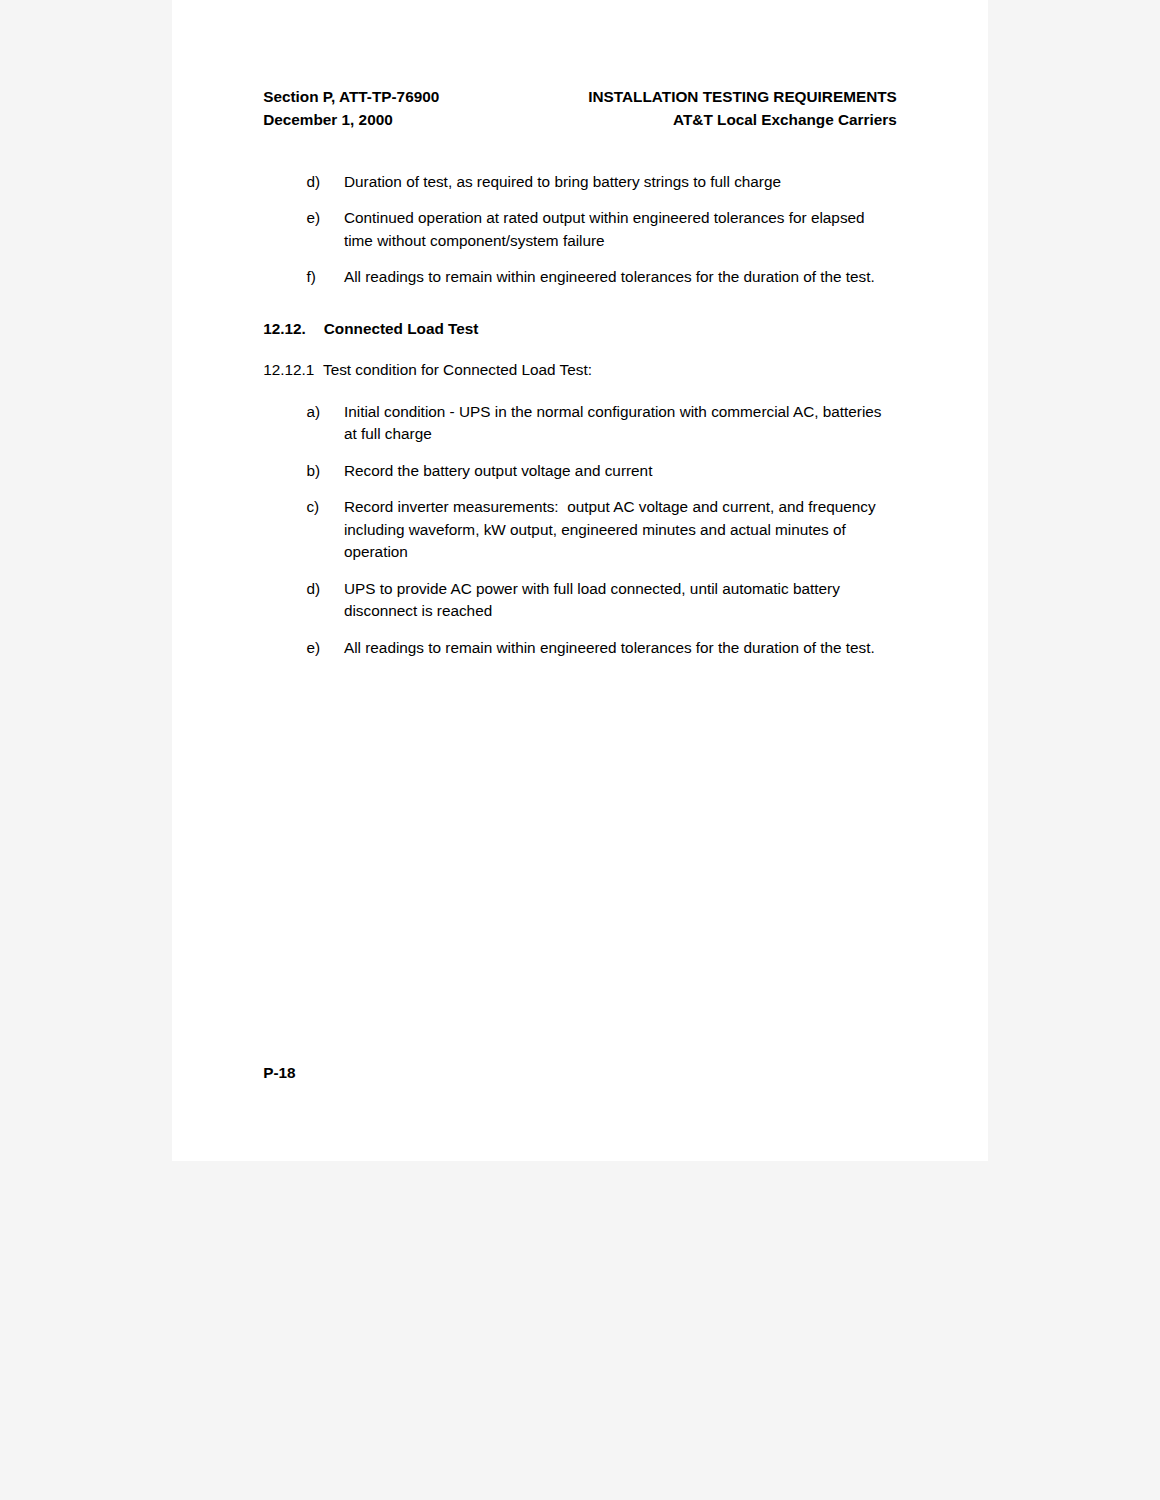Section P, ATT-TP-76900 December 1, 2000
INSTALLATION TESTING REQUIREMENTS AT&T Local Exchange Carriers
d) Duration of test, as required to bring battery strings to full charge
e) Continued operation at rated output within engineered tolerances for elapsed time without component/system failure
f) All readings to remain within engineered tolerances for the duration of the test.
12.12. Connected Load Test
12.12.1 Test condition for Connected Load Test:
a) Initial condition - UPS in the normal configuration with commercial AC, batteries at full charge
b) Record the battery output voltage and current
c) Record inverter measurements: output AC voltage and current, and frequency including waveform, kW output, engineered minutes and actual minutes of operation
d) UPS to provide AC power with full load connected, until automatic battery disconnect is reached
e) All readings to remain within engineered tolerances for the duration of the test.
P-18